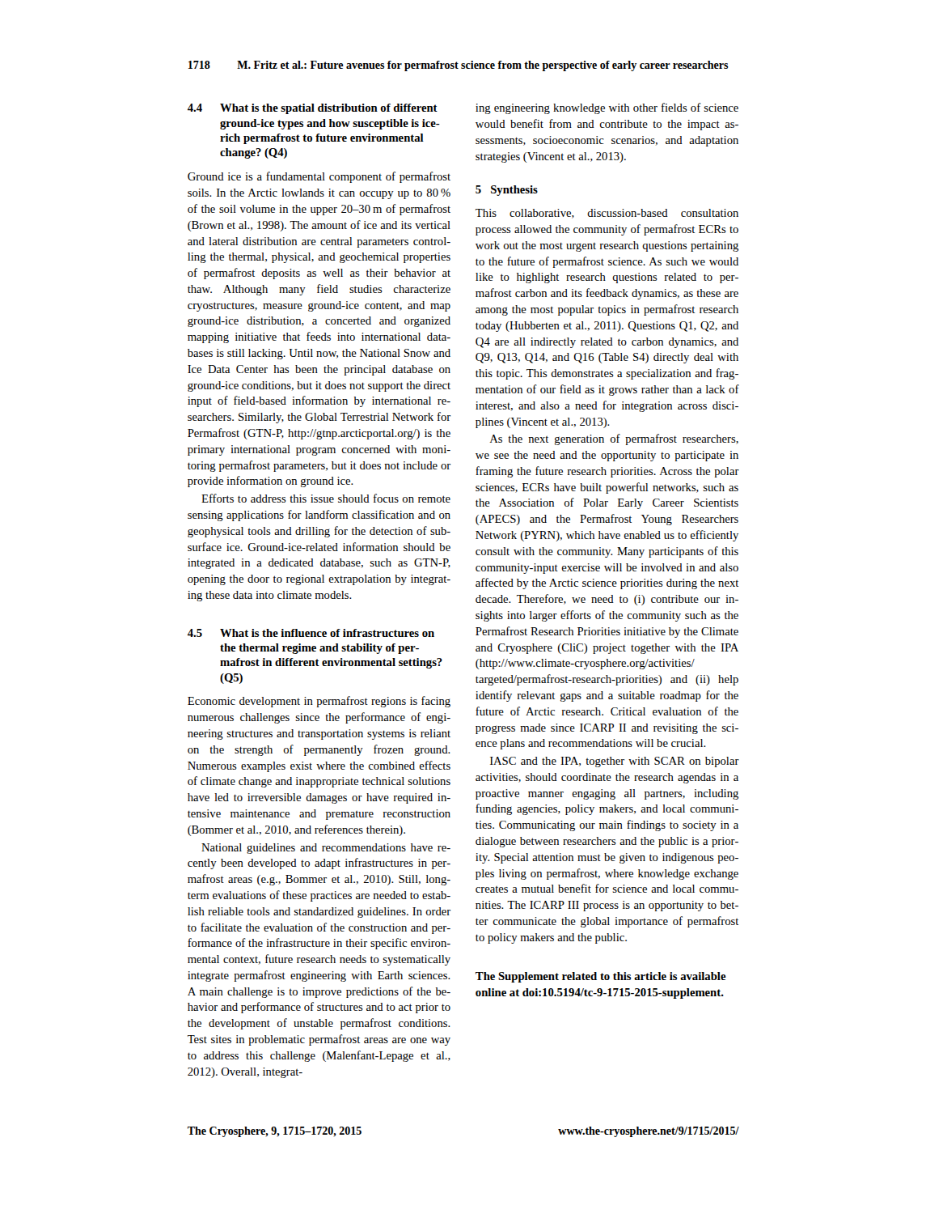1718 M. Fritz et al.: Future avenues for permafrost science from the perspective of early career researchers
4.4 What is the spatial distribution of different ground-ice types and how susceptible is ice-rich permafrost to future environmental change? (Q4)
Ground ice is a fundamental component of permafrost soils. In the Arctic lowlands it can occupy up to 80 % of the soil volume in the upper 20–30 m of permafrost (Brown et al., 1998). The amount of ice and its vertical and lateral distribution are central parameters controlling the thermal, physical, and geochemical properties of permafrost deposits as well as their behavior at thaw. Although many field studies characterize cryostructures, measure ground-ice content, and map ground-ice distribution, a concerted and organized mapping initiative that feeds into international databases is still lacking. Until now, the National Snow and Ice Data Center has been the principal database on ground-ice conditions, but it does not support the direct input of field-based information by international researchers. Similarly, the Global Terrestrial Network for Permafrost (GTN-P, http://gtnp.arcticportal.org/) is the primary international program concerned with monitoring permafrost parameters, but it does not include or provide information on ground ice.
Efforts to address this issue should focus on remote sensing applications for landform classification and on geophysical tools and drilling for the detection of subsurface ice. Ground-ice-related information should be integrated in a dedicated database, such as GTN-P, opening the door to regional extrapolation by integrating these data into climate models.
4.5 What is the influence of infrastructures on the thermal regime and stability of permafrost in different environmental settings? (Q5)
Economic development in permafrost regions is facing numerous challenges since the performance of engineering structures and transportation systems is reliant on the strength of permanently frozen ground. Numerous examples exist where the combined effects of climate change and inappropriate technical solutions have led to irreversible damages or have required intensive maintenance and premature reconstruction (Bommer et al., 2010, and references therein).
National guidelines and recommendations have recently been developed to adapt infrastructures in permafrost areas (e.g., Bommer et al., 2010). Still, long-term evaluations of these practices are needed to establish reliable tools and standardized guidelines. In order to facilitate the evaluation of the construction and performance of the infrastructure in their specific environmental context, future research needs to systematically integrate permafrost engineering with Earth sciences. A main challenge is to improve predictions of the behavior and performance of structures and to act prior to the development of unstable permafrost conditions. Test sites in problematic permafrost areas are one way to address this challenge (Malenfant-Lepage et al., 2012). Overall, integrat-
ing engineering knowledge with other fields of science would benefit from and contribute to the impact assessments, socioeconomic scenarios, and adaptation strategies (Vincent et al., 2013).
5 Synthesis
This collaborative, discussion-based consultation process allowed the community of permafrost ECRs to work out the most urgent research questions pertaining to the future of permafrost science. As such we would like to highlight research questions related to permafrost carbon and its feedback dynamics, as these are among the most popular topics in permafrost research today (Hubberten et al., 2011). Questions Q1, Q2, and Q4 are all indirectly related to carbon dynamics, and Q9, Q13, Q14, and Q16 (Table S4) directly deal with this topic. This demonstrates a specialization and fragmentation of our field as it grows rather than a lack of interest, and also a need for integration across disciplines (Vincent et al., 2013).
As the next generation of permafrost researchers, we see the need and the opportunity to participate in framing the future research priorities. Across the polar sciences, ECRs have built powerful networks, such as the Association of Polar Early Career Scientists (APECS) and the Permafrost Young Researchers Network (PYRN), which have enabled us to efficiently consult with the community. Many participants of this community-input exercise will be involved in and also affected by the Arctic science priorities during the next decade. Therefore, we need to (i) contribute our insights into larger efforts of the community such as the Permafrost Research Priorities initiative by the Climate and Cryosphere (CliC) project together with the IPA (http://www.climate-cryosphere.org/activities/ targeted/permafrost-research-priorities) and (ii) help identify relevant gaps and a suitable roadmap for the future of Arctic research. Critical evaluation of the progress made since ICARP II and revisiting the science plans and recommendations will be crucial.
IASC and the IPA, together with SCAR on bipolar activities, should coordinate the research agendas in a proactive manner engaging all partners, including funding agencies, policy makers, and local communities. Communicating our main findings to society in a dialogue between researchers and the public is a priority. Special attention must be given to indigenous peoples living on permafrost, where knowledge exchange creates a mutual benefit for science and local communities. The ICARP III process is an opportunity to better communicate the global importance of permafrost to policy makers and the public.
The Supplement related to this article is available online at doi:10.5194/tc-9-1715-2015-supplement.
The Cryosphere, 9, 1715–1720, 2015 www.the-cryosphere.net/9/1715/2015/